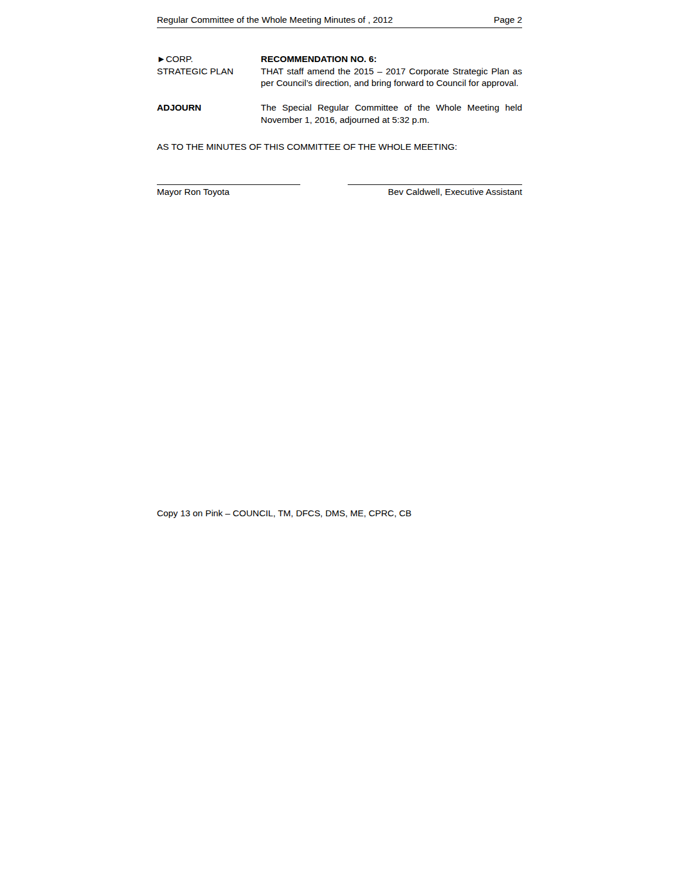Regular Committee of the Whole Meeting Minutes of , 2012
Page 2
| ► CORP. STRATEGIC PLAN | RECOMMENDATION NO. 6: THAT staff amend the 2015 – 2017 Corporate Strategic Plan as per Council’s direction, and bring forward to Council for approval. |
| ADJOURN | The Special Regular Committee of the Whole Meeting held November 1, 2016, adjourned at 5:32 p.m. |
AS TO THE MINUTES OF THIS COMMITTEE OF THE WHOLE MEETING:
| Mayor Ron Toyota | Bev Caldwell, Executive Assistant |
Copy 13 on Pink – COUNCIL, TM, DFCS, DMS, ME, CPRC, CB